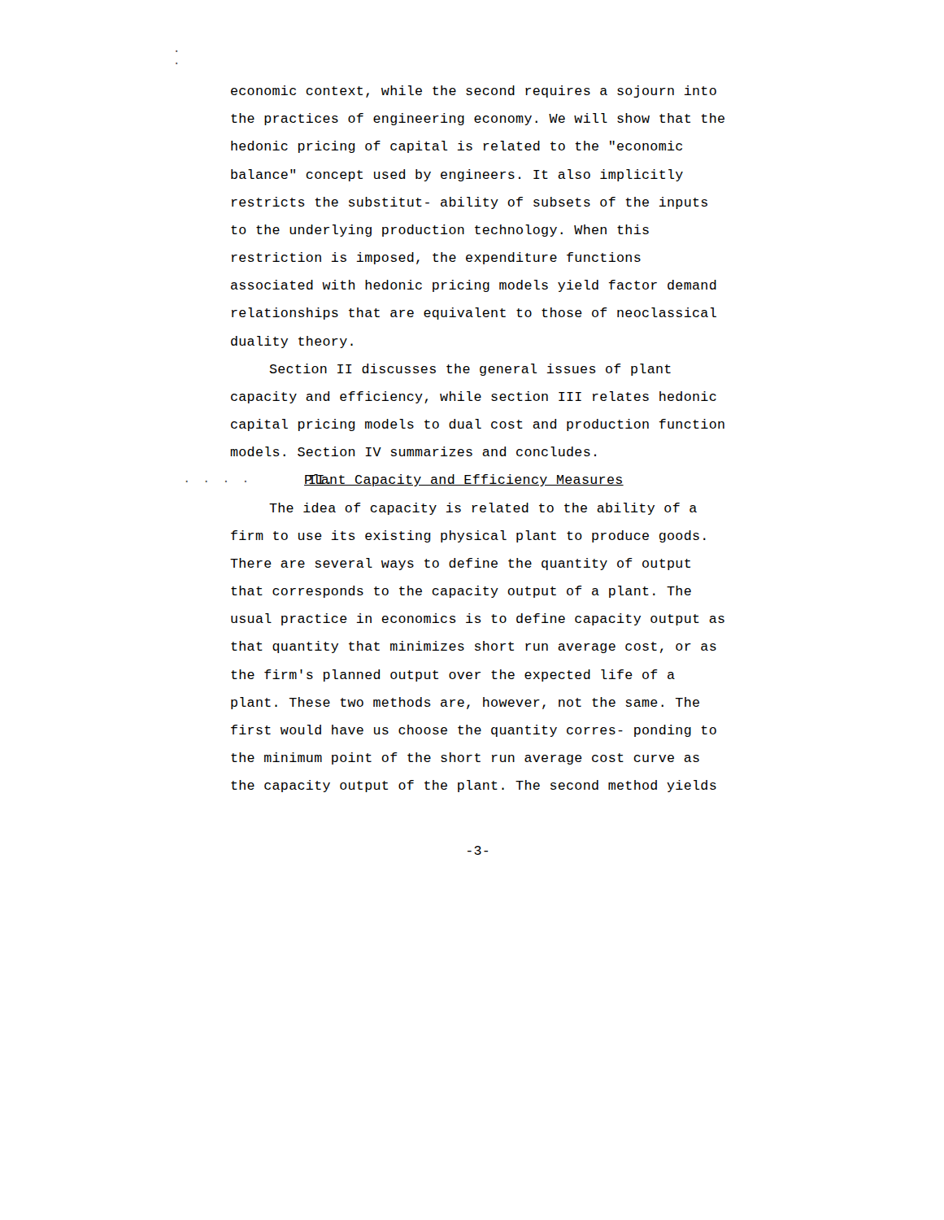. .
. . . .
economic context, while the second requires a sojourn into the practices of engineering economy. We will show that the hedonic pricing of capital is related to the "economic balance" concept used by engineers. It also implicitly restricts the substitut- ability of subsets of the inputs to the underlying production technology. When this restriction is imposed, the expenditure functions associated with hedonic pricing models yield factor demand relationships that are equivalent to those of neoclassical duality theory.
Section II discusses the general issues of plant capacity and efficiency, while section III relates hedonic capital pricing models to dual cost and production function models. Section IV summarizes and concludes.
II. Plant Capacity and Efficiency Measures
The idea of capacity is related to the ability of a firm to use its existing physical plant to produce goods. There are several ways to define the quantity of output that corresponds to the capacity output of a plant. The usual practice in economics is to define capacity output as that quantity that minimizes short run average cost, or as the firm's planned output over the expected life of a plant. These two methods are, however, not the same. The first would have us choose the quantity corres- ponding to the minimum point of the short run average cost curve as the capacity output of the plant. The second method yields
-3-